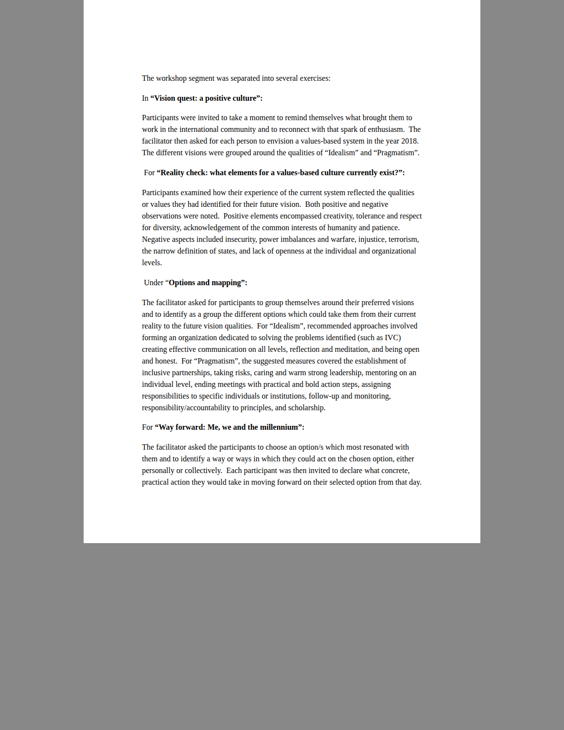The workshop segment was separated into several exercises:
In “Vision quest: a positive culture”:
Participants were invited to take a moment to remind themselves what brought them to work in the international community and to reconnect with that spark of enthusiasm. The facilitator then asked for each person to envision a values-based system in the year 2018. The different visions were grouped around the qualities of “Idealism” and “Pragmatism”.
For “Reality check: what elements for a values-based culture currently exist?”:
Participants examined how their experience of the current system reflected the qualities or values they had identified for their future vision. Both positive and negative observations were noted. Positive elements encompassed creativity, tolerance and respect for diversity, acknowledgement of the common interests of humanity and patience. Negative aspects included insecurity, power imbalances and warfare, injustice, terrorism, the narrow definition of states, and lack of openness at the individual and organizational levels.
Under “Options and mapping”:
The facilitator asked for participants to group themselves around their preferred visions and to identify as a group the different options which could take them from their current reality to the future vision qualities. For “Idealism”, recommended approaches involved forming an organization dedicated to solving the problems identified (such as IVC) creating effective communication on all levels, reflection and meditation, and being open and honest. For “Pragmatism”, the suggested measures covered the establishment of inclusive partnerships, taking risks, caring and warm strong leadership, mentoring on an individual level, ending meetings with practical and bold action steps, assigning responsibilities to specific individuals or institutions, follow-up and monitoring, responsibility/accountability to principles, and scholarship.
For “Way forward: Me, we and the millennium”:
The facilitator asked the participants to choose an option/s which most resonated with them and to identify a way or ways in which they could act on the chosen option, either personally or collectively. Each participant was then invited to declare what concrete, practical action they would take in moving forward on their selected option from that day.